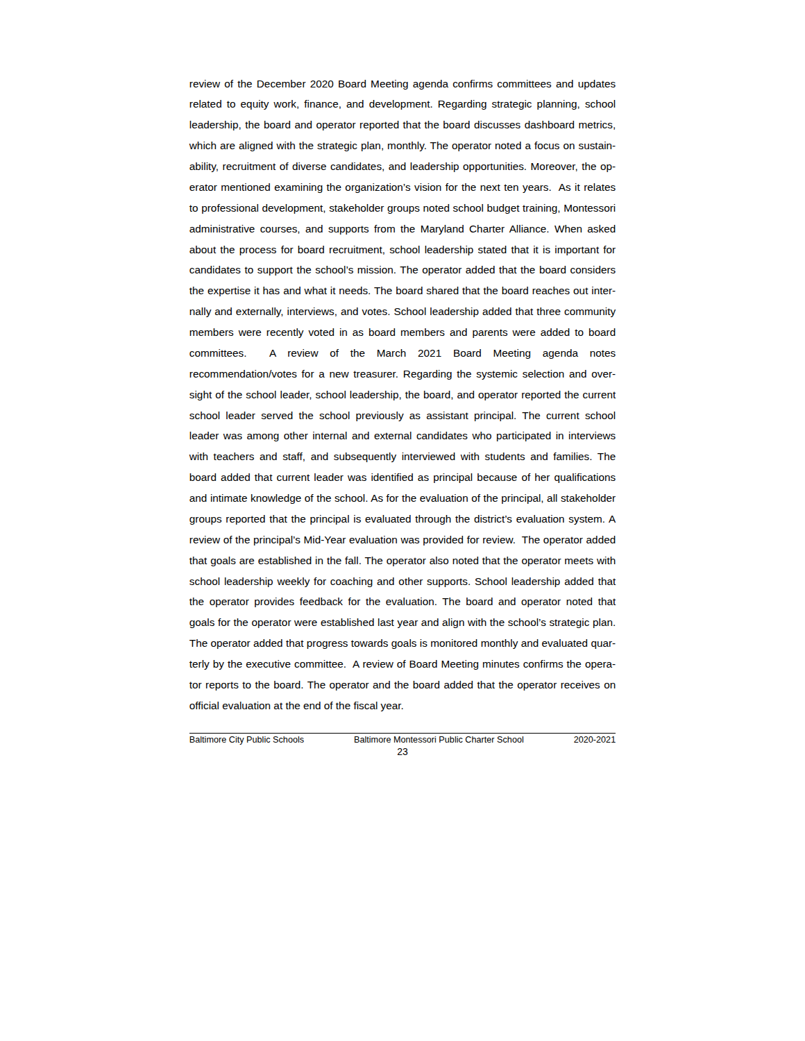review of the December 2020 Board Meeting agenda confirms committees and updates related to equity work, finance, and development. Regarding strategic planning, school leadership, the board and operator reported that the board discusses dashboard metrics, which are aligned with the strategic plan, monthly. The operator noted a focus on sustainability, recruitment of diverse candidates, and leadership opportunities. Moreover, the operator mentioned examining the organization’s vision for the next ten years. As it relates to professional development, stakeholder groups noted school budget training, Montessori administrative courses, and supports from the Maryland Charter Alliance. When asked about the process for board recruitment, school leadership stated that it is important for candidates to support the school’s mission. The operator added that the board considers the expertise it has and what it needs. The board shared that the board reaches out internally and externally, interviews, and votes. School leadership added that three community members were recently voted in as board members and parents were added to board committees. A review of the March 2021 Board Meeting agenda notes recommendation/votes for a new treasurer. Regarding the systemic selection and oversight of the school leader, school leadership, the board, and operator reported the current school leader served the school previously as assistant principal. The current school leader was among other internal and external candidates who participated in interviews with teachers and staff, and subsequently interviewed with students and families. The board added that current leader was identified as principal because of her qualifications and intimate knowledge of the school. As for the evaluation of the principal, all stakeholder groups reported that the principal is evaluated through the district’s evaluation system. A review of the principal’s Mid-Year evaluation was provided for review. The operator added that goals are established in the fall. The operator also noted that the operator meets with school leadership weekly for coaching and other supports. School leadership added that the operator provides feedback for the evaluation. The board and operator noted that goals for the operator were established last year and align with the school’s strategic plan. The operator added that progress towards goals is monitored monthly and evaluated quarterly by the executive committee. A review of Board Meeting minutes confirms the operator reports to the board. The operator and the board added that the operator receives on official evaluation at the end of the fiscal year.
Baltimore City Public Schools
Baltimore Montessori Public Charter School
2020-2021
23